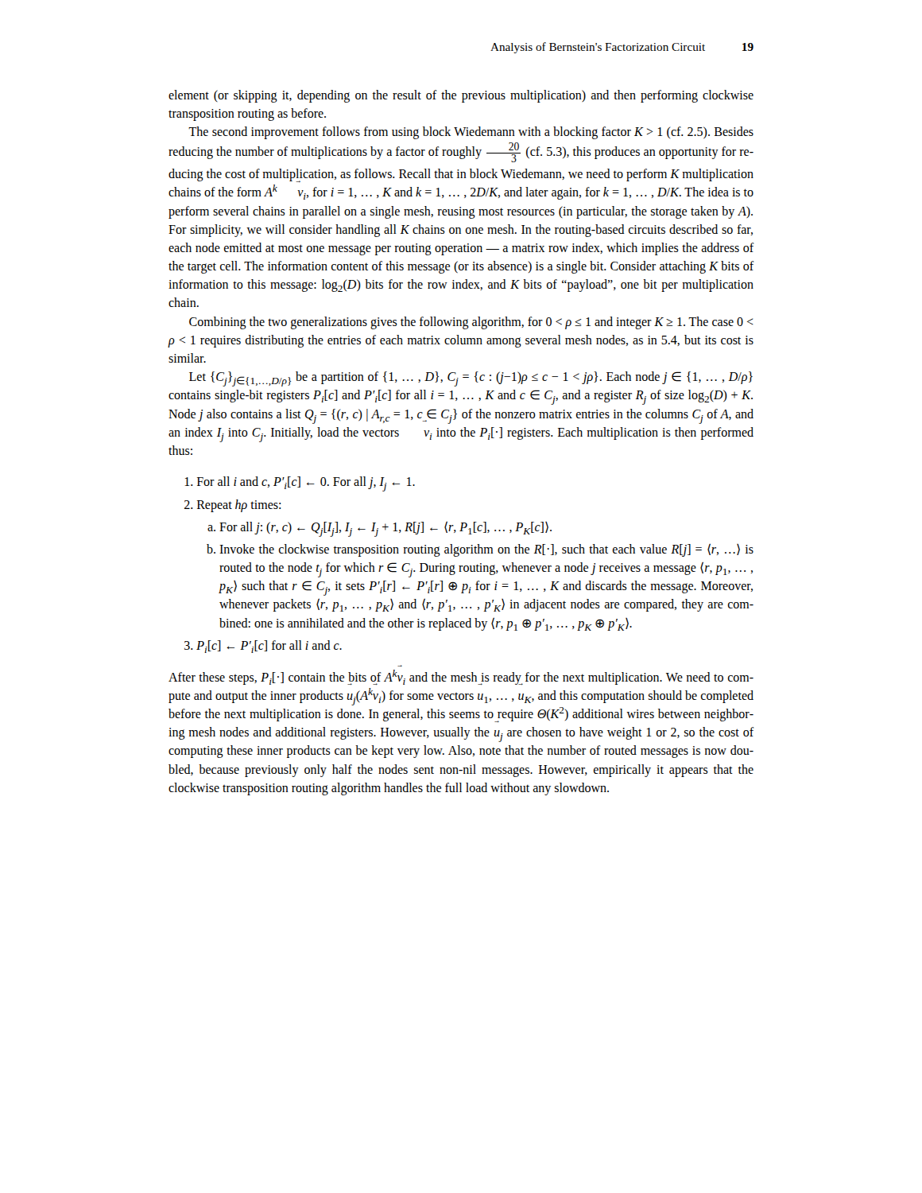Analysis of Bernstein's Factorization Circuit 19
element (or skipping it, depending on the result of the previous multiplication) and then performing clockwise transposition routing as before.
The second improvement follows from using block Wiedemann with a blocking factor K > 1 (cf. 2.5). Besides reducing the number of multiplications by a factor of roughly 203 (cf. 5.3), this produces an opportunity for reducing the cost of multiplication, as follows. Recall that in block Wiedemann, we need to perform K multiplication chains of the form Ak vi, for i = 1, … , K and k = 1, … , 2D/K, and later again, for k = 1, … , D/K. The idea is to perform several chains in parallel on a single mesh, reusing most resources (in particular, the storage taken by A). For simplicity, we will consider handling all K chains on one mesh. In the routing-based circuits described so far, each node emitted at most one message per routing operation — a matrix row index, which implies the address of the target cell. The information content of this message (or its absence) is a single bit. Consider attaching K bits of information to this message: log2(D) bits for the row index, and K bits of “payload”, one bit per multiplication chain.
Combining the two generalizations gives the following algorithm, for 0 < ρ ≤ 1 and integer K ≥ 1. The case 0 < ρ < 1 requires distributing the entries of each matrix column among several mesh nodes, as in 5.4, but its cost is similar.
Let {Cj}j∈{1,…,D/ρ} be a partition of {1, … , D}, Cj = {c : (j−1)ρ ≤ c − 1 < jρ}. Each node j ∈ {1, … , D/ρ} contains single-bit registers Pi[c] and P′i[c] for all i = 1, … , K and c ∈ Cj, and a register Rj of size log2(D) + K. Node j also contains a list Qj = {(r, c) | Ar,c = 1, c ∈ Cj} of the nonzero matrix entries in the columns Cj of A, and an index Ij into Cj. Initially, load the vectors vi into the Pi[·] registers. Each multiplication is then performed thus:
For all i and c, P′i[c] ← 0. For all j, Ij ← 1.
Repeat hρ times:
For all j: (r, c) ← Qj[Ij], Ij ← Ij + 1, R[j] ← ⟨r, P1[c], … , PK[c]⟩.
Invoke the clockwise transposition routing algorithm on the R[·], such that each value R[j] = ⟨r, …⟩ is routed to the node tj for which r ∈ Cj. During routing, whenever a node j receives a message ⟨r, p1, … , pK⟩ such that r ∈ Cj, it sets P′i[r] ← P′i[r] ⊕ pi for i = 1, … , K and discards the message. Moreover, whenever packets ⟨r, p1, … , pK⟩ and ⟨r, p′1, … , p′K⟩ in adjacent nodes are compared, they are combined: one is annihilated and the other is replaced by ⟨r, p1 ⊕ p′1, … , pK ⊕ p′K⟩.
Pi[c] ← P′i[c] for all i and c.
After these steps, Pi[·] contain the bits of Ak vi and the mesh is ready for the next multiplication. We need to compute and output the inner products uj(Ak vi) for some vectors u1, … , uK, and this computation should be completed before the next multiplication is done. In general, this seems to require Θ(K2) additional wires between neighboring mesh nodes and additional registers. However, usually the uj are chosen to have weight 1 or 2, so the cost of computing these inner products can be kept very low. Also, note that the number of routed messages is now doubled, because previously only half the nodes sent non-nil messages. However, empirically it appears that the clockwise transposition routing algorithm handles the full load without any slowdown.